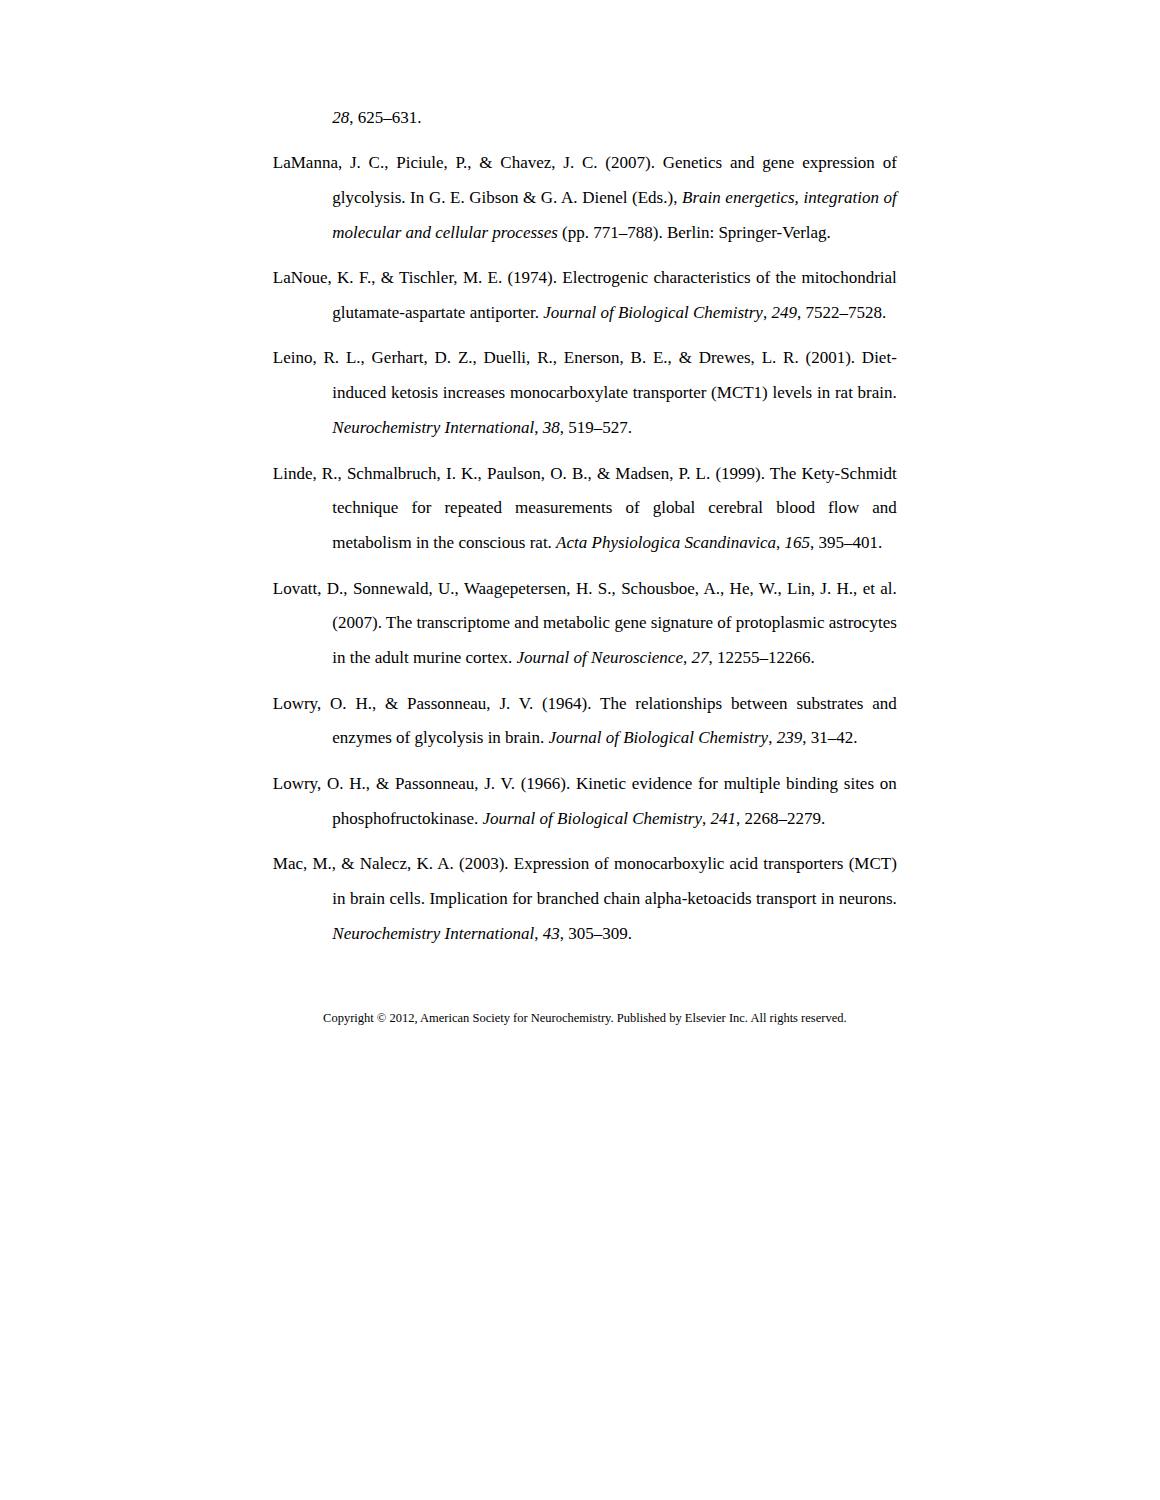28, 625–631.
LaManna, J. C., Piciule, P., & Chavez, J. C. (2007). Genetics and gene expression of glycolysis. In G. E. Gibson & G. A. Dienel (Eds.), Brain energetics, integration of molecular and cellular processes (pp. 771–788). Berlin: Springer-Verlag.
LaNoue, K. F., & Tischler, M. E. (1974). Electrogenic characteristics of the mitochondrial glutamate-aspartate antiporter. Journal of Biological Chemistry, 249, 7522–7528.
Leino, R. L., Gerhart, D. Z., Duelli, R., Enerson, B. E., & Drewes, L. R. (2001). Diet-induced ketosis increases monocarboxylate transporter (MCT1) levels in rat brain. Neurochemistry International, 38, 519–527.
Linde, R., Schmalbruch, I. K., Paulson, O. B., & Madsen, P. L. (1999). The Kety-Schmidt technique for repeated measurements of global cerebral blood flow and metabolism in the conscious rat. Acta Physiologica Scandinavica, 165, 395–401.
Lovatt, D., Sonnewald, U., Waagepetersen, H. S., Schousboe, A., He, W., Lin, J. H., et al. (2007). The transcriptome and metabolic gene signature of protoplasmic astrocytes in the adult murine cortex. Journal of Neuroscience, 27, 12255–12266.
Lowry, O. H., & Passonneau, J. V. (1964). The relationships between substrates and enzymes of glycolysis in brain. Journal of Biological Chemistry, 239, 31–42.
Lowry, O. H., & Passonneau, J. V. (1966). Kinetic evidence for multiple binding sites on phosphofructokinase. Journal of Biological Chemistry, 241, 2268–2279.
Mac, M., & Nalecz, K. A. (2003). Expression of monocarboxylic acid transporters (MCT) in brain cells. Implication for branched chain alpha-ketoacids transport in neurons. Neurochemistry International, 43, 305–309.
Copyright © 2012, American Society for Neurochemistry. Published by Elsevier Inc. All rights reserved.